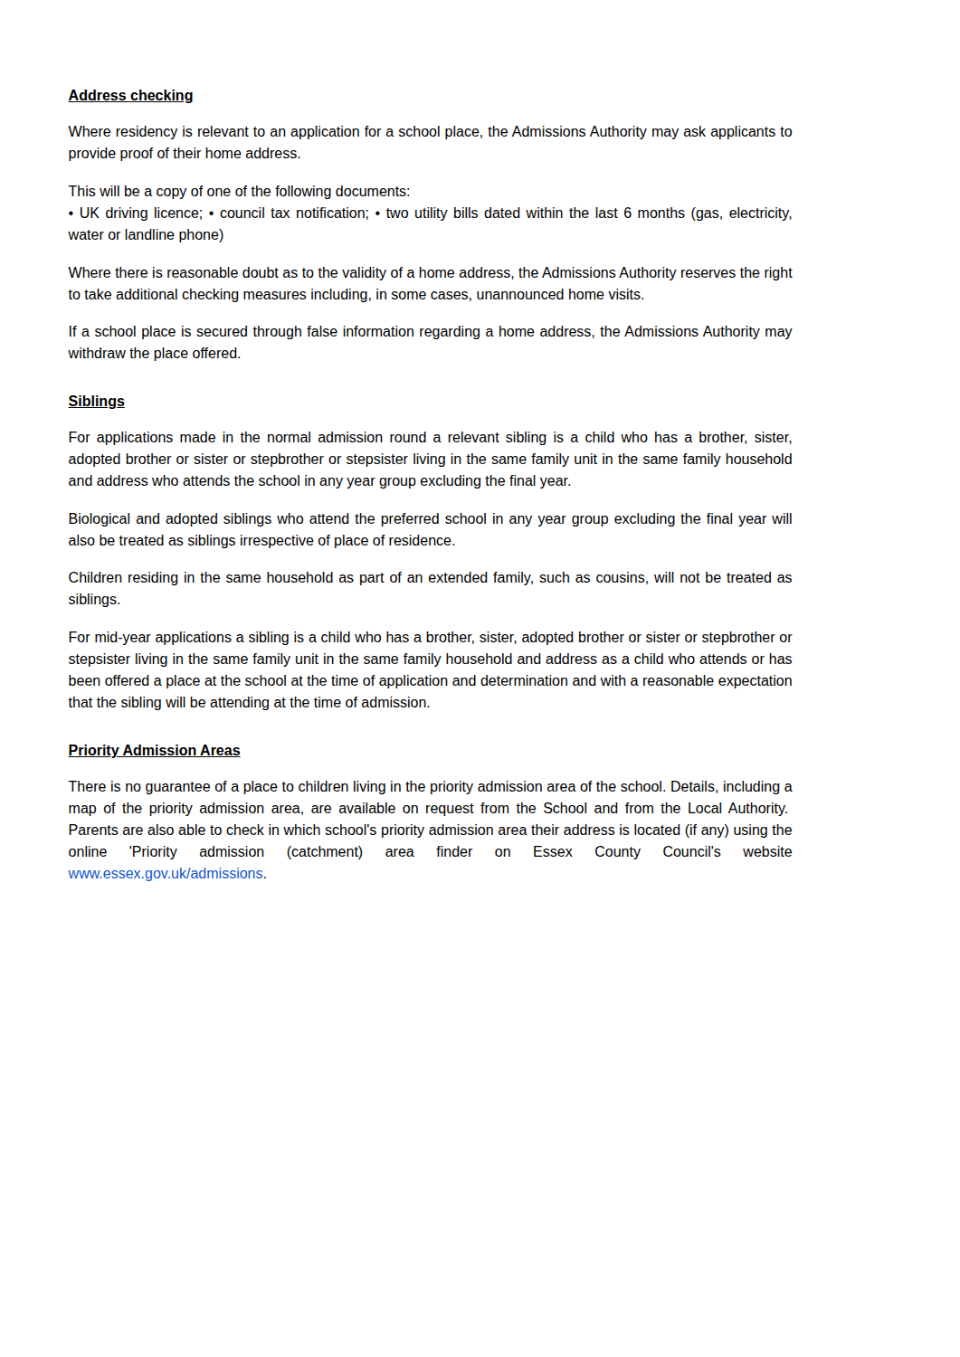Address checking
Where residency is relevant to an application for a school place, the Admissions Authority may ask applicants to provide proof of their home address.
This will be a copy of one of the following documents:
• UK driving licence; • council tax notification; • two utility bills dated within the last 6 months (gas, electricity, water or landline phone)
Where there is reasonable doubt as to the validity of a home address, the Admissions Authority reserves the right to take additional checking measures including, in some cases, unannounced home visits.
If a school place is secured through false information regarding a home address, the Admissions Authority may withdraw the place offered.
Siblings
For applications made in the normal admission round a relevant sibling is a child who has a brother, sister, adopted brother or sister or stepbrother or stepsister living in the same family unit in the same family household and address who attends the school in any year group excluding the final year.
Biological and adopted siblings who attend the preferred school in any year group excluding the final year will also be treated as siblings irrespective of place of residence.
Children residing in the same household as part of an extended family, such as cousins, will not be treated as siblings.
For mid-year applications a sibling is a child who has a brother, sister, adopted brother or sister or stepbrother or stepsister living in the same family unit in the same family household and address as a child who attends or has been offered a place at the school at the time of application and determination and with a reasonable expectation that the sibling will be attending at the time of admission.
Priority Admission Areas
There is no guarantee of a place to children living in the priority admission area of the school. Details, including a map of the priority admission area, are available on request from the School and from the Local Authority. Parents are also able to check in which school's priority admission area their address is located (if any) using the online 'Priority admission (catchment) area finder on Essex County Council's website www.essex.gov.uk/admissions.